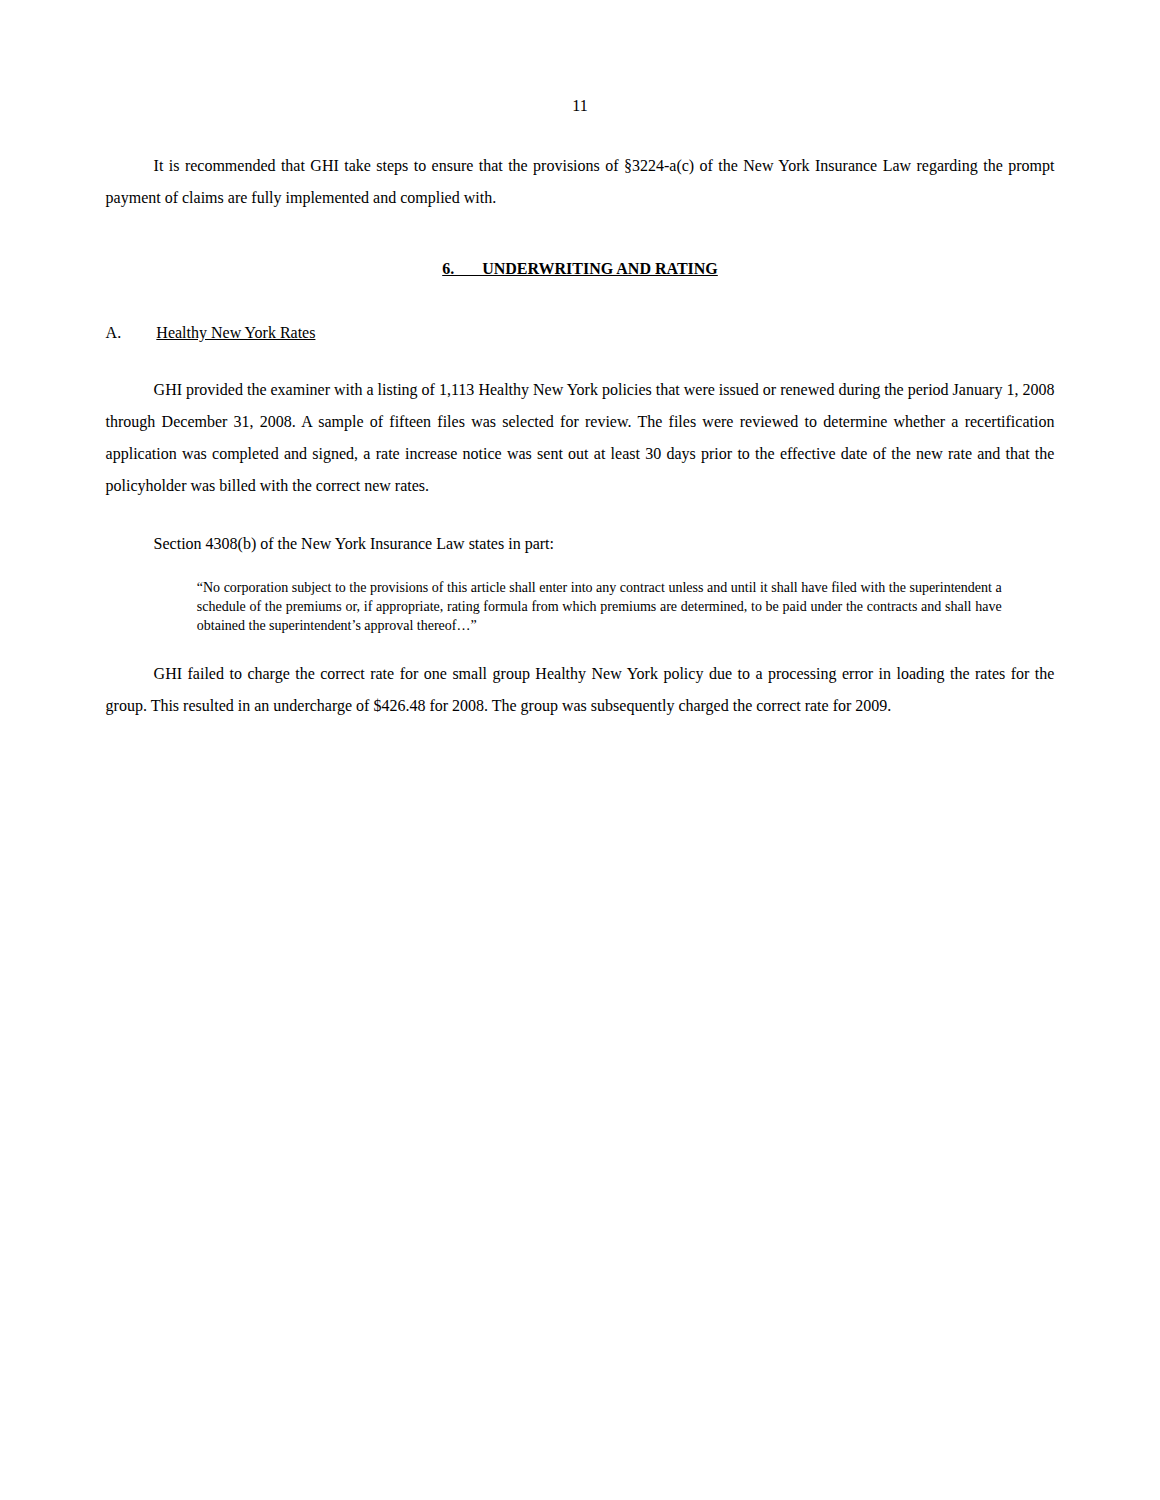11
It is recommended that GHI take steps to ensure that the provisions of §3224-a(c) of the New York Insurance Law regarding the prompt payment of claims are fully implemented and complied with.
6. UNDERWRITING AND RATING
A. Healthy New York Rates
GHI provided the examiner with a listing of 1,113 Healthy New York policies that were issued or renewed during the period January 1, 2008 through December 31, 2008. A sample of fifteen files was selected for review. The files were reviewed to determine whether a recertification application was completed and signed, a rate increase notice was sent out at least 30 days prior to the effective date of the new rate and that the policyholder was billed with the correct new rates.
Section 4308(b) of the New York Insurance Law states in part:
“No corporation subject to the provisions of this article shall enter into any contract unless and until it shall have filed with the superintendent a schedule of the premiums or, if appropriate, rating formula from which premiums are determined, to be paid under the contracts and shall have obtained the superintendent’s approval thereof…”
GHI failed to charge the correct rate for one small group Healthy New York policy due to a processing error in loading the rates for the group. This resulted in an undercharge of $426.48 for 2008. The group was subsequently charged the correct rate for 2009.